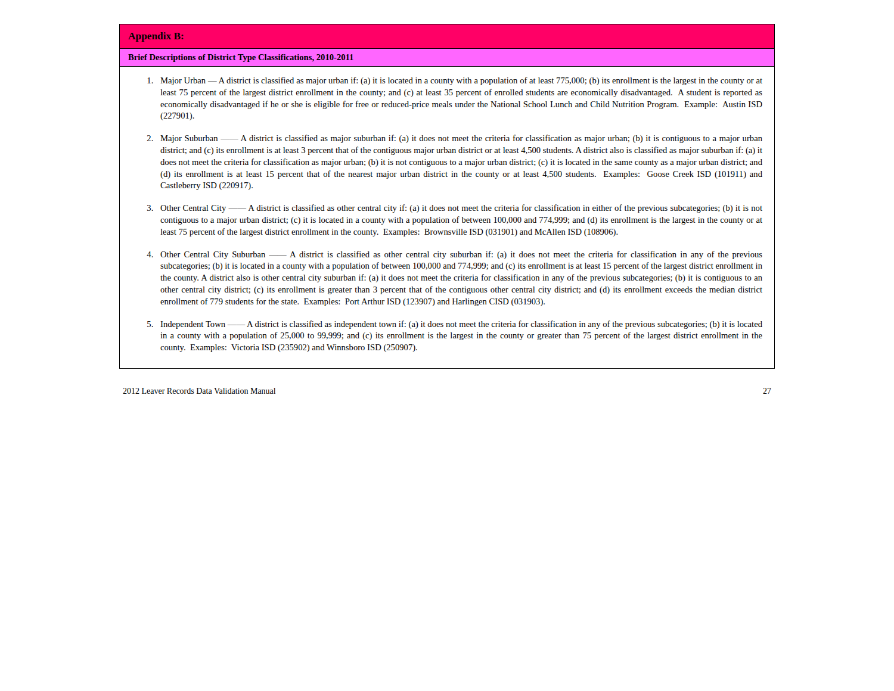Appendix B:
Brief Descriptions of District Type Classifications, 2010-2011
Major Urban — A district is classified as major urban if: (a) it is located in a county with a population of at least 775,000; (b) its enrollment is the largest in the county or at least 75 percent of the largest district enrollment in the county; and (c) at least 35 percent of enrolled students are economically disadvantaged. A student is reported as economically disadvantaged if he or she is eligible for free or reduced-price meals under the National School Lunch and Child Nutrition Program. Example: Austin ISD (227901).
Major Suburban —— A district is classified as major suburban if: (a) it does not meet the criteria for classification as major urban; (b) it is contiguous to a major urban district; and (c) its enrollment is at least 3 percent that of the contiguous major urban district or at least 4,500 students. A district also is classified as major suburban if: (a) it does not meet the criteria for classification as major urban; (b) it is not contiguous to a major urban district; (c) it is located in the same county as a major urban district; and (d) its enrollment is at least 15 percent that of the nearest major urban district in the county or at least 4,500 students. Examples: Goose Creek ISD (101911) and Castleberry ISD (220917).
Other Central City —— A district is classified as other central city if: (a) it does not meet the criteria for classification in either of the previous subcategories; (b) it is not contiguous to a major urban district; (c) it is located in a county with a population of between 100,000 and 774,999; and (d) its enrollment is the largest in the county or at least 75 percent of the largest district enrollment in the county. Examples: Brownsville ISD (031901) and McAllen ISD (108906).
Other Central City Suburban —— A district is classified as other central city suburban if: (a) it does not meet the criteria for classification in any of the previous subcategories; (b) it is located in a county with a population of between 100,000 and 774,999; and (c) its enrollment is at least 15 percent of the largest district enrollment in the county. A district also is other central city suburban if: (a) it does not meet the criteria for classification in any of the previous subcategories; (b) it is contiguous to an other central city district; (c) its enrollment is greater than 3 percent that of the contiguous other central city district; and (d) its enrollment exceeds the median district enrollment of 779 students for the state. Examples: Port Arthur ISD (123907) and Harlingen CISD (031903).
Independent Town —— A district is classified as independent town if: (a) it does not meet the criteria for classification in any of the previous subcategories; (b) it is located in a county with a population of 25,000 to 99,999; and (c) its enrollment is the largest in the county or greater than 75 percent of the largest district enrollment in the county. Examples: Victoria ISD (235902) and Winnsboro ISD (250907).
2012 Leaver Records Data Validation Manual 27